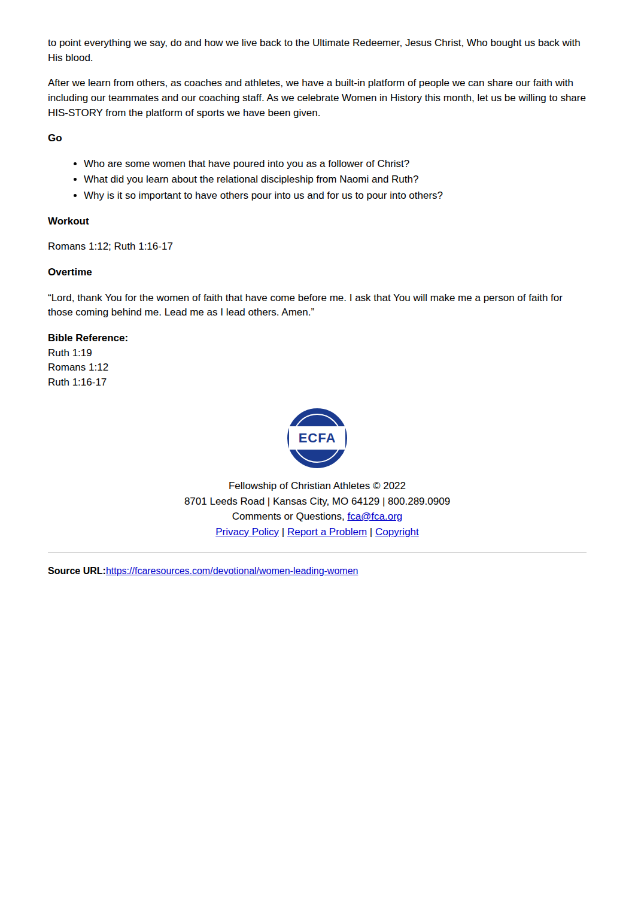to point everything we say, do and how we live back to the Ultimate Redeemer, Jesus Christ, Who bought us back with His blood.
After we learn from others, as coaches and athletes, we have a built-in platform of people we can share our faith with including our teammates and our coaching staff. As we celebrate Women in History this month, let us be willing to share HIS-STORY from the platform of sports we have been given.
Go
Who are some women that have poured into you as a follower of Christ?
What did you learn about the relational discipleship from Naomi and Ruth?
Why is it so important to have others pour into us and for us to pour into others?
Workout
Romans 1:12; Ruth 1:16-17
Overtime
“Lord, thank You for the women of faith that have come before me. I ask that You will make me a person of faith for those coming behind me. Lead me as I lead others. Amen.”
Bible Reference: Ruth 1:19
Romans 1:12
Ruth 1:16-17
ECFA
Fellowship of Christian Athletes © 2022
8701 Leeds Road | Kansas City, MO 64129 | 800.289.0909
Comments or Questions, fca@fca.org
Privacy Policy | Report a Problem | Copyright
Source URL: https://fcaresources.com/devotional/women-leading-women